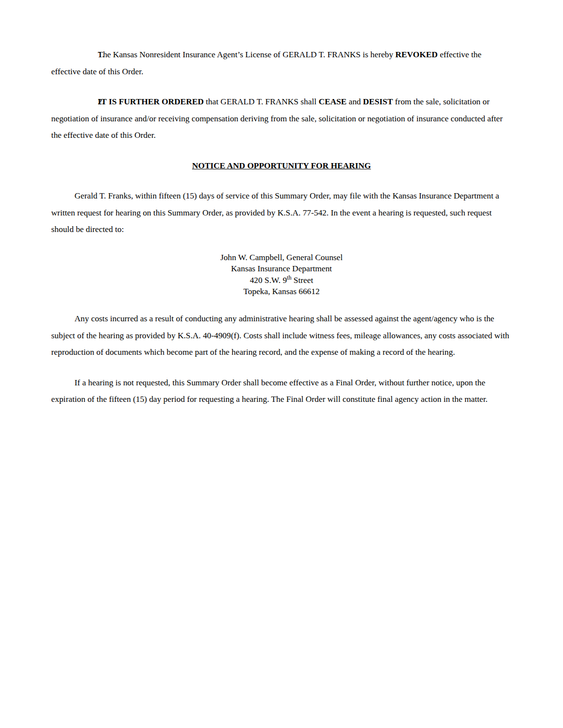1. The Kansas Nonresident Insurance Agent’s License of GERALD T. FRANKS is hereby REVOKED effective the effective date of this Order.
2. IT IS FURTHER ORDERED that GERALD T. FRANKS shall CEASE and DESIST from the sale, solicitation or negotiation of insurance and/or receiving compensation deriving from the sale, solicitation or negotiation of insurance conducted after the effective date of this Order.
NOTICE AND OPPORTUNITY FOR HEARING
Gerald T. Franks, within fifteen (15) days of service of this Summary Order, may file with the Kansas Insurance Department a written request for hearing on this Summary Order, as provided by K.S.A. 77-542. In the event a hearing is requested, such request should be directed to:
John W. Campbell, General Counsel
Kansas Insurance Department
420 S.W. 9th Street
Topeka, Kansas 66612
Any costs incurred as a result of conducting any administrative hearing shall be assessed against the agent/agency who is the subject of the hearing as provided by K.S.A. 40-4909(f). Costs shall include witness fees, mileage allowances, any costs associated with reproduction of documents which become part of the hearing record, and the expense of making a record of the hearing.
If a hearing is not requested, this Summary Order shall become effective as a Final Order, without further notice, upon the expiration of the fifteen (15) day period for requesting a hearing. The Final Order will constitute final agency action in the matter.